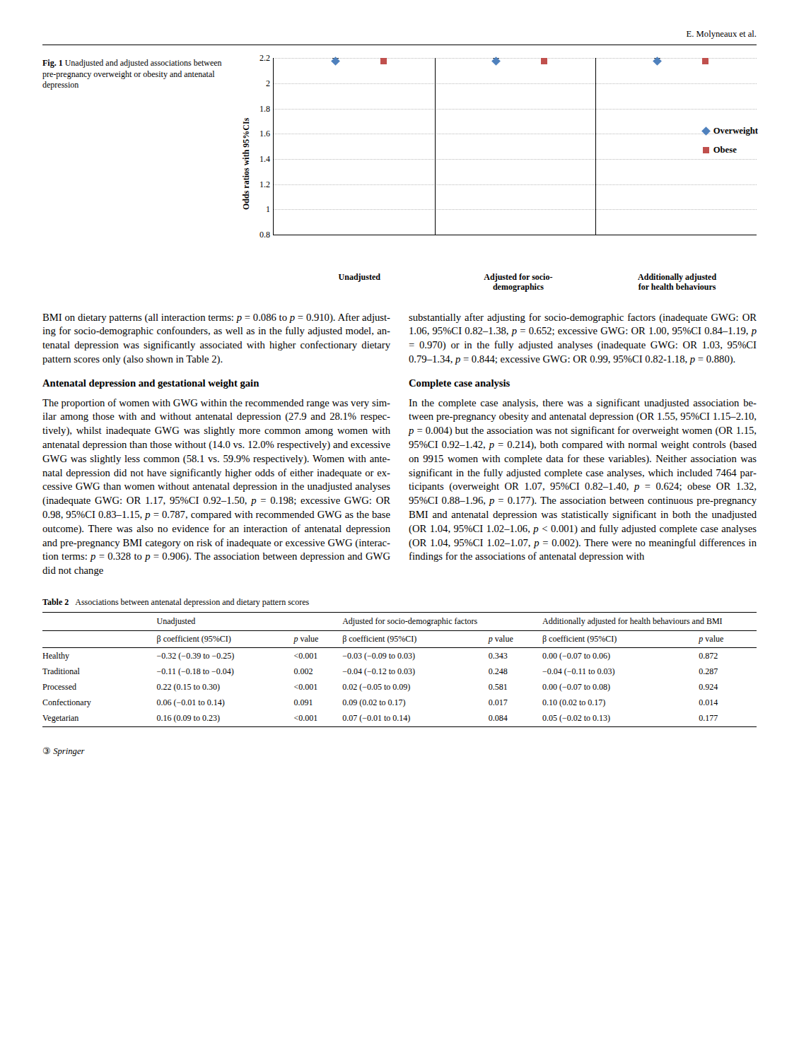E. Molyneaux et al.
Fig. 1 Unadjusted and adjusted associations between pre-pregnancy overweight or obesity and antenatal depression
Odds ratios with 95%CIs
2.2 2 1.8 1.6 1.4 1.2 1 0.8
Overweight
Obese
Unadjusted
Adjusted for socio-
demographics
Additionally adjusted
for health behaviours
BMI on dietary patterns (all interaction terms: p = 0.086 to p = 0.910). After adjusting for socio-demographic confounders, as well as in the fully adjusted model, antenatal depression was significantly associated with higher confectionary dietary pattern scores only (also shown in Table 2).
Antenatal depression and gestational weight gain
The proportion of women with GWG within the recommended range was very similar among those with and without antenatal depression (27.9 and 28.1% respectively), whilst inadequate GWG was slightly more common among women with antenatal depression than those without (14.0 vs. 12.0% respectively) and excessive GWG was slightly less common (58.1 vs. 59.9% respectively). Women with antenatal depression did not have significantly higher odds of either inadequate or excessive GWG than women without antenatal depression in the unadjusted analyses (inadequate GWG: OR 1.17, 95%CI 0.92–1.50, p = 0.198; excessive GWG: OR 0.98, 95%CI 0.83–1.15, p = 0.787, compared with recommended GWG as the base outcome). There was also no evidence for an interaction of antenatal depression and pre-pregnancy BMI category on risk of inadequate or excessive GWG (interaction terms: p = 0.328 to p = 0.906). The association between depression and GWG did not change
substantially after adjusting for socio-demographic factors (inadequate GWG: OR 1.06, 95%CI 0.82–1.38, p = 0.652; excessive GWG: OR 1.00, 95%CI 0.84–1.19, p = 0.970) or in the fully adjusted analyses (inadequate GWG: OR 1.03, 95%CI 0.79–1.34, p = 0.844; excessive GWG: OR 0.99, 95%CI 0.82-1.18, p = 0.880).
Complete case analysis
In the complete case analysis, there was a significant unadjusted association between pre-pregnancy obesity and antenatal depression (OR 1.55, 95%CI 1.15–2.10, p = 0.004) but the association was not significant for overweight women (OR 1.15, 95%CI 0.92–1.42, p = 0.214), both compared with normal weight controls (based on 9915 women with complete data for these variables). Neither association was significant in the fully adjusted complete case analyses, which included 7464 participants (overweight OR 1.07, 95%CI 0.82–1.40, p = 0.624; obese OR 1.32, 95%CI 0.88–1.96, p = 0.177). The association between continuous pre-pregnancy BMI and antenatal depression was statistically significant in both the unadjusted (OR 1.04, 95%CI 1.02–1.06, p < 0.001) and fully adjusted complete case analyses (OR 1.04, 95%CI 1.02–1.07, p = 0.002). There were no meaningful differences in findings for the associations of antenatal depression with
Table 2 Associations between antenatal depression and dietary pattern scores
| | Unadjusted | Adjusted for socio-demographic factors | Additionally adjusted for health behaviours and BMI |
| --- | --- | --- | --- |
| | β coefficient (95%CI) | p value | β coefficient (95%CI) | p value | β coefficient (95%CI) | p value |
| Healthy | −0.32 (−0.39 to −0.25) | <0.001 | −0.03 (−0.09 to 0.03) | 0.343 | 0.00 (−0.07 to 0.06) | 0.872 |
| Traditional | −0.11 (−0.18 to −0.04) | 0.002 | −0.04 (−0.12 to 0.03) | 0.248 | −0.04 (−0.11 to 0.03) | 0.287 |
| Processed | 0.22 (0.15 to 0.30) | <0.001 | 0.02 (−0.05 to 0.09) | 0.581 | 0.00 (−0.07 to 0.08) | 0.924 |
| Confectionary | 0.06 (−0.01 to 0.14) | 0.091 | 0.09 (0.02 to 0.17) | 0.017 | 0.10 (0.02 to 0.17) | 0.014 |
| Vegetarian | 0.16 (0.09 to 0.23) | <0.001 | 0.07 (−0.01 to 0.14) | 0.084 | 0.05 (−0.02 to 0.13) | 0.177 |
③ Springer